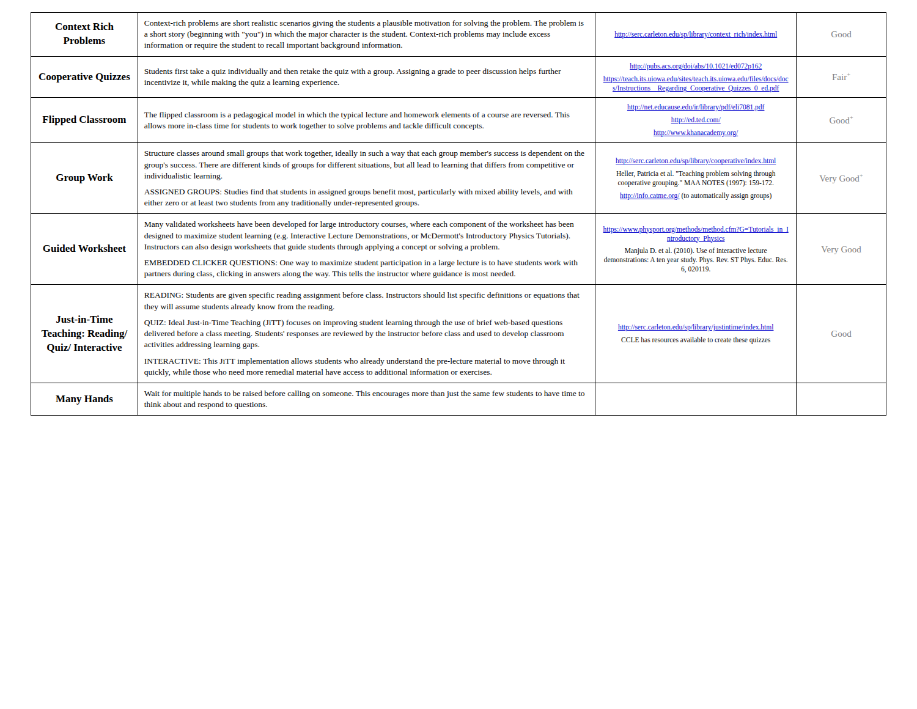| Context Rich Problems | Context-rich problems are short realistic scenarios giving the students a plausible motivation for solving the problem. The problem is a short story (beginning with "you") in which the major character is the student. Context-rich problems may include excess information or require the student to recall important background information. | http://serc.carleton.edu/sp/library/context_rich/index.html | Good |
| Cooperative Quizzes | Students first take a quiz individually and then retake the quiz with a group. Assigning a grade to peer discussion helps further incentivize it, while making the quiz a learning experience. | http://pubs.acs.org/doi/abs/10.1021/ed072p162 https://teach.its.uiowa.edu/sites/teach.its.uiowa.edu/files/docs/docs/Instructions__Regarding_Cooperative_Quizzes_0_ed.pdf | Fair + |
| Flipped Classroom | The flipped classroom is a pedagogical model in which the typical lecture and homework elements of a course are reversed. This allows more in-class time for students to work together to solve problems and tackle difficult concepts. | http://net.educause.edu/ir/library/pdf/eli7081.pdf http://ed.ted.com/ http://www.khanacademy.org/ | Good + |
| Group Work | Structure classes around small groups that work together, ideally in such a way that each group member's success is dependent on the group's success. There are different kinds of groups for different situations, but all lead to learning that differs from competitive or individualistic learning. ASSIGNED GROUPS: Studies find that students in assigned groups benefit most, particularly with mixed ability levels, and with either zero or at least two students from any traditionally under-represented groups. | http://serc.carleton.edu/sp/library/cooperative/index.html Heller, Patricia et al. "Teaching problem solving through cooperative grouping." MAA NOTES (1997): 159-172. http://info.catme.org/ (to automatically assign groups) | Very Good + |
| Guided Worksheet | Many validated worksheets have been developed for large introductory courses, where each component of the worksheet has been designed to maximize student learning (e.g. Interactive Lecture Demonstrations, or McDermott's Introductory Physics Tutorials). Instructors can also design worksheets that guide students through applying a concept or solving a problem. EMBEDDED CLICKER QUESTIONS: One way to maximize student participation in a large lecture is to have students work with partners during class, clicking in answers along the way. This tells the instructor where guidance is most needed. | https://www.physport.org/methods/method.cfm?G=Tutorials_in_Introductory_Physics Manjula D. et al. (2010). Use of interactive lecture demonstrations: A ten year study. Phys. Rev. ST Phys. Educ. Res. 6, 020119. | Very Good |
| Just-in-Time Teaching: Reading/ Quiz/ Interactive | READING: Students are given specific reading assignment before class. Instructors should list specific definitions or equations that they will assume students already know from the reading. QUIZ: Ideal Just-in-Time Teaching (JiTT) focuses on improving student learning through the use of brief web-based questions delivered before a class meeting. Students' responses are reviewed by the instructor before class and used to develop classroom activities addressing learning gaps. INTERACTIVE: This JiTT implementation allows students who already understand the pre-lecture material to move through it quickly, while those who need more remedial material have access to additional information or exercises. | http://serc.carleton.edu/sp/library/justintime/index.html CCLE has resources available to create these quizzes | Good |
| Many Hands | Wait for multiple hands to be raised before calling on someone. This encourages more than just the same few students to have time to think about and respond to questions. | | |